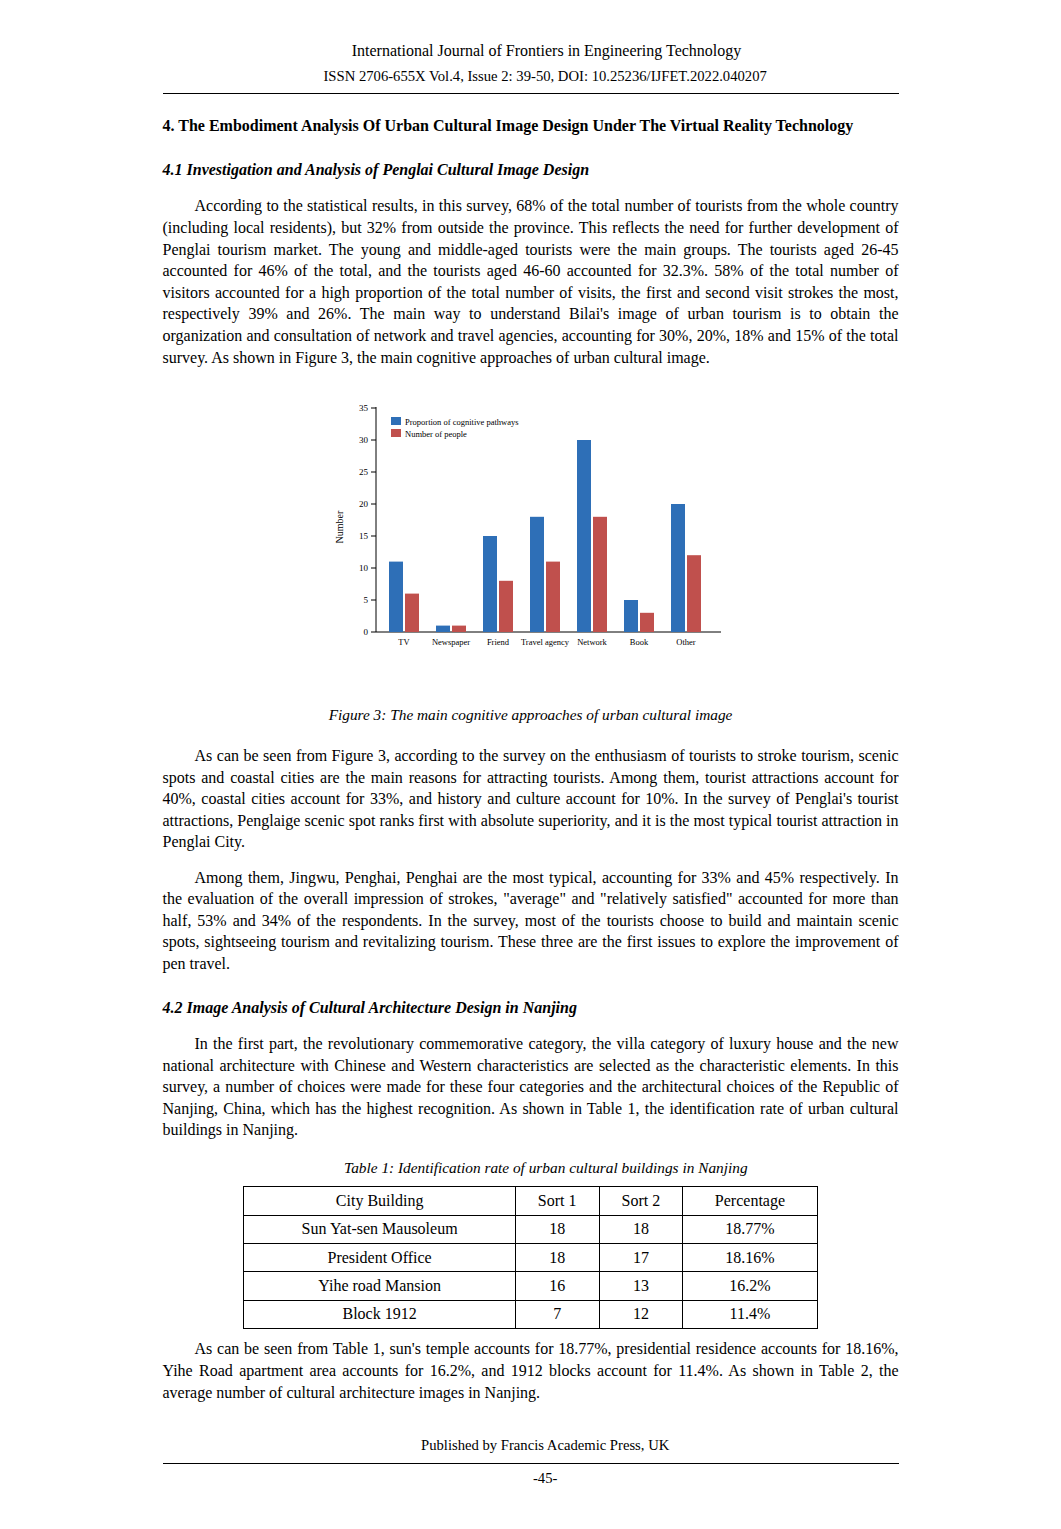International Journal of Frontiers in Engineering Technology
ISSN 2706-655X Vol.4, Issue 2: 39-50, DOI: 10.25236/IJFET.2022.040207
4. The Embodiment Analysis Of Urban Cultural Image Design Under The Virtual Reality Technology
4.1 Investigation and Analysis of Penglai Cultural Image Design
According to the statistical results, in this survey, 68% of the total number of tourists from the whole country (including local residents), but 32% from outside the province. This reflects the need for further development of Penglai tourism market. The young and middle-aged tourists were the main groups. The tourists aged 26-45 accounted for 46% of the total, and the tourists aged 46-60 accounted for 32.3%. 58% of the total number of visitors accounted for a high proportion of the total number of visits, the first and second visit strokes the most, respectively 39% and 26%. The main way to understand Bilai's image of urban tourism is to obtain the organization and consultation of network and travel agencies, accounting for 30%, 20%, 18% and 15% of the total survey. As shown in Figure 3, the main cognitive approaches of urban cultural image.
0 5 10 15 20 25 30 35 Number Proportion of cognitive pathways Number of people TV Newspaper Friend Travel agency Network Book Other
Figure 3: The main cognitive approaches of urban cultural image
As can be seen from Figure 3, according to the survey on the enthusiasm of tourists to stroke tourism, scenic spots and coastal cities are the main reasons for attracting tourists. Among them, tourist attractions account for 40%, coastal cities account for 33%, and history and culture account for 10%. In the survey of Penglai's tourist attractions, Penglaige scenic spot ranks first with absolute superiority, and it is the most typical tourist attraction in Penglai City.
Among them, Jingwu, Penghai, Penghai are the most typical, accounting for 33% and 45% respectively. In the evaluation of the overall impression of strokes, "average" and "relatively satisfied" accounted for more than half, 53% and 34% of the respondents. In the survey, most of the tourists choose to build and maintain scenic spots, sightseeing tourism and revitalizing tourism. These three are the first issues to explore the improvement of pen travel.
4.2 Image Analysis of Cultural Architecture Design in Nanjing
In the first part, the revolutionary commemorative category, the villa category of luxury house and the new national architecture with Chinese and Western characteristics are selected as the characteristic elements. In this survey, a number of choices were made for these four categories and the architectural choices of the Republic of Nanjing, China, which has the highest recognition. As shown in Table 1, the identification rate of urban cultural buildings in Nanjing.
Table 1: Identification rate of urban cultural buildings in Nanjing
| City Building | Sort 1 | Sort 2 | Percentage |
| --- | --- | --- | --- |
| Sun Yat-sen Mausoleum | 18 | 18 | 18.77% |
| President Office | 18 | 17 | 18.16% |
| Yihe road Mansion | 16 | 13 | 16.2% |
| Block 1912 | 7 | 12 | 11.4% |
As can be seen from Table 1, sun's temple accounts for 18.77%, presidential residence accounts for 18.16%, Yihe Road apartment area accounts for 16.2%, and 1912 blocks account for 11.4%. As shown in Table 2, the average number of cultural architecture images in Nanjing.
Published by Francis Academic Press, UK
-45-